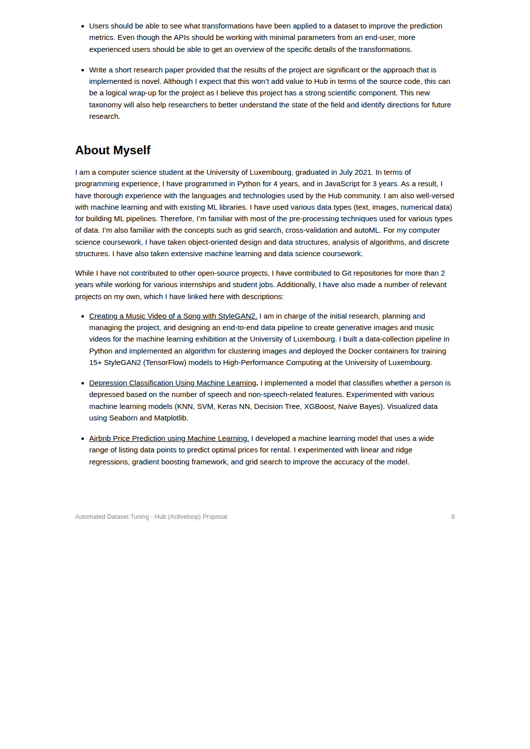Users should be able to see what transformations have been applied to a dataset to improve the prediction metrics. Even though the APIs should be working with minimal parameters from an end-user, more experienced users should be able to get an overview of the specific details of the transformations.
Write a short research paper provided that the results of the project are significant or the approach that is implemented is novel. Although I expect that this won’t add value to Hub in terms of the source code, this can be a logical wrap-up for the project as I believe this project has a strong scientific component. This new taxonomy will also help researchers to better understand the state of the field and identify directions for future research.
About Myself
I am a computer science student at the University of Luxembourg, graduated in July 2021. In terms of programming experience, I have programmed in Python for 4 years, and in JavaScript for 3 years. As a result, I have thorough experience with the languages and technologies used by the Hub community. I am also well-versed with machine learning and with existing ML libraries. I have used various data types (text, images, numerical data) for building ML pipelines. Therefore, I’m familiar with most of the pre-processing techniques used for various types of data. I’m also familiar with the concepts such as grid search, cross-validation and autoML. For my computer science coursework, I have taken object-oriented design and data structures, analysis of algorithms, and discrete structures. I have also taken extensive machine learning and data science coursework.
While I have not contributed to other open-source projects, I have contributed to Git repositories for more than 2 years while working for various internships and student jobs. Additionally, I have also made a number of relevant projects on my own, which I have linked here with descriptions:
Creating a Music Video of a Song with StyleGAN2. I am in charge of the initial research, planning and managing the project, and designing an end-to-end data pipeline to create generative images and music videos for the machine learning exhibition at the University of Luxembourg. I built a data-collection pipeline in Python and implemented an algorithm for clustering images and deployed the Docker containers for training 15+ StyleGAN2 (TensorFlow) models to High-Performance Computing at the University of Luxembourg.
Depression Classification Using Machine Learning. I implemented a model that classifies whether a person is depressed based on the number of speech and non-speech-related features. Experimented with various machine learning models (KNN, SVM, Keras NN, Decision Tree, XGBoost, Naive Bayes). Visualized data using Seaborn and Matplotlib.
Airbnb Price Prediction using Machine Learning. I developed a machine learning model that uses a wide range of listing data points to predict optimal prices for rental. I experimented with linear and ridge regressions, gradient boosting framework, and grid search to improve the accuracy of the model.
Automated Dataset Tuning - Hub (Activeloop) Proposal 8